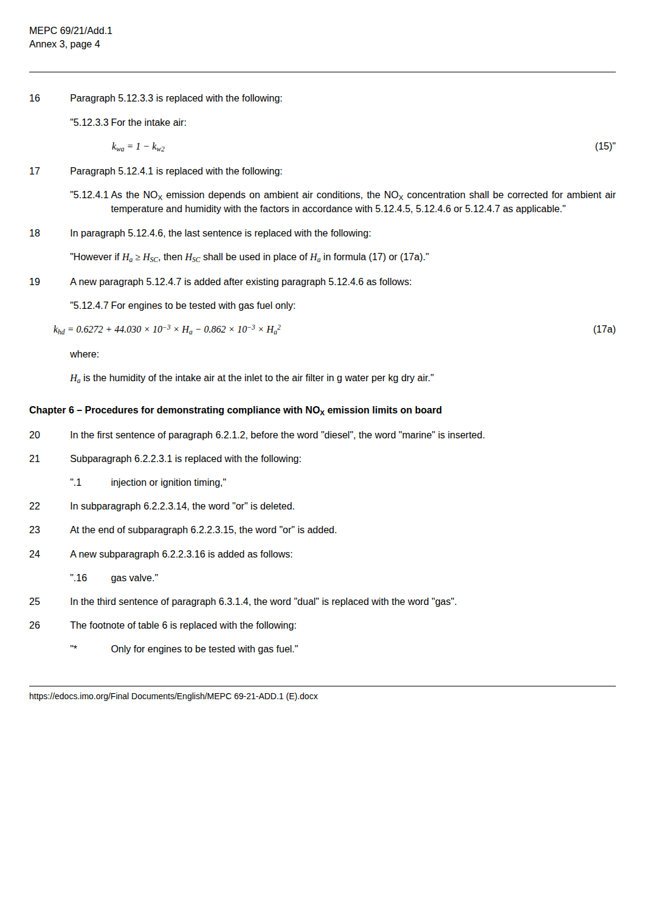MEPC 69/21/Add.1
Annex 3, page 4
16
Paragraph 5.12.3.3 is replaced with the following:
"5.12.3.3
For the intake air:
kwa = 1 − kw2
(15)"
17
Paragraph 5.12.4.1 is replaced with the following:
"5.12.4.1
As the NOX emission depends on ambient air conditions, the NOX concentration shall be corrected for ambient air temperature and humidity with the factors in accordance with 5.12.4.5, 5.12.4.6 or 5.12.4.7 as applicable."
18
In paragraph 5.12.4.6, the last sentence is replaced with the following:
"However if Ha ≥ HSC, then HSC shall be used in place of Ha in formula (17) or (17a)."
19
A new paragraph 5.12.4.7 is added after existing paragraph 5.12.4.6 as follows:
"5.12.4.7
For engines to be tested with gas fuel only:
khd = 0.6272 + 44.030 × 10−3 × Ha − 0.862 × 10−3 × Ha2
(17a)
where:
Ha is the humidity of the intake air at the inlet to the air filter in g water per kg dry air."
Chapter 6 – Procedures for demonstrating compliance with NOX emission limits on board
20
In the first sentence of paragraph 6.2.1.2, before the word "diesel", the word "marine" is inserted.
21
Subparagraph 6.2.2.3.1 is replaced with the following:
".1
injection or ignition timing,"
22
In subparagraph 6.2.2.3.14, the word "or" is deleted.
23
At the end of subparagraph 6.2.2.3.15, the word "or" is added.
24
A new subparagraph 6.2.2.3.16 is added as follows:
".16
gas valve."
25
In the third sentence of paragraph 6.3.1.4, the word "dual" is replaced with the word "gas".
26
The footnote of table 6 is replaced with the following:
"*
Only for engines to be tested with gas fuel."
https://edocs.imo.org/Final Documents/English/MEPC 69-21-ADD.1 (E).docx